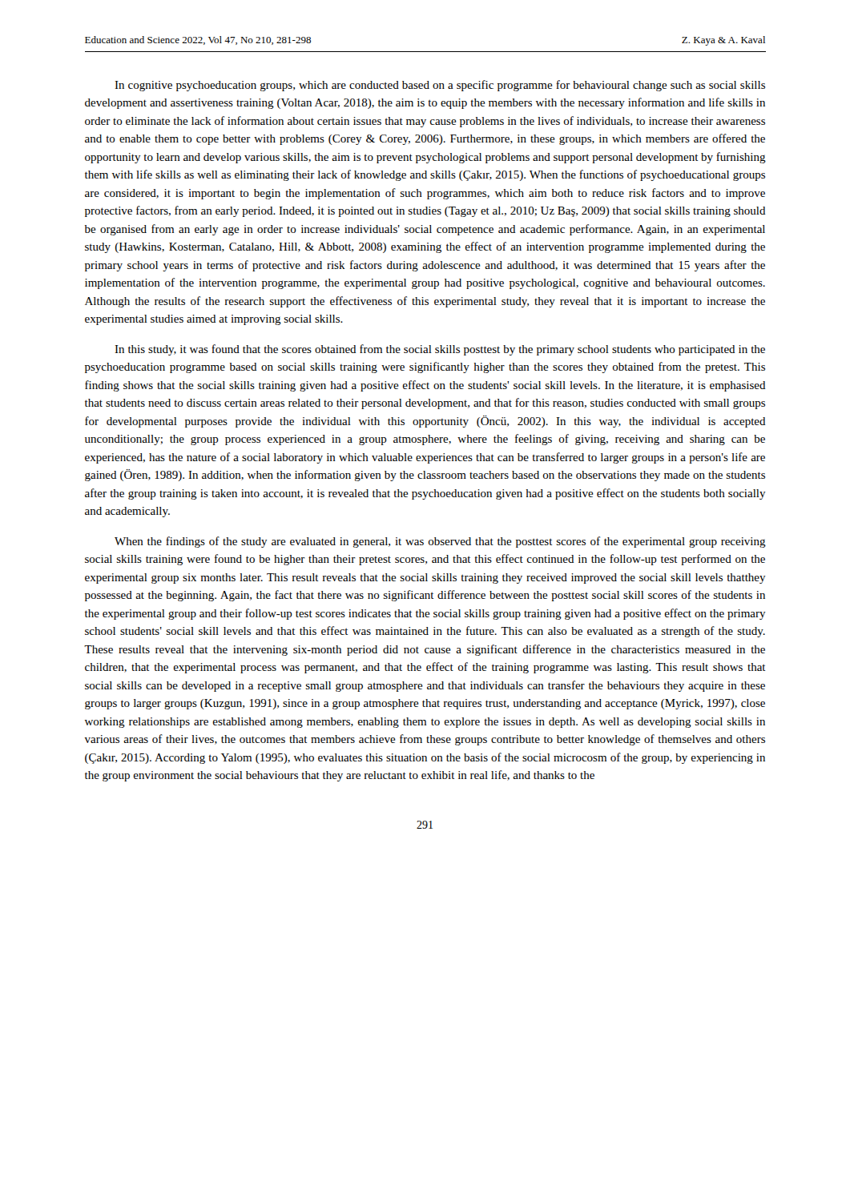Education and Science 2022, Vol 47, No 210, 281-298
Z. Kaya & A. Kaval
In cognitive psychoeducation groups, which are conducted based on a specific programme for behavioural change such as social skills development and assertiveness training (Voltan Acar, 2018), the aim is to equip the members with the necessary information and life skills in order to eliminate the lack of information about certain issues that may cause problems in the lives of individuals, to increase their awareness and to enable them to cope better with problems (Corey & Corey, 2006). Furthermore, in these groups, in which members are offered the opportunity to learn and develop various skills, the aim is to prevent psychological problems and support personal development by furnishing them with life skills as well as eliminating their lack of knowledge and skills (Çakır, 2015). When the functions of psychoeducational groups are considered, it is important to begin the implementation of such programmes, which aim both to reduce risk factors and to improve protective factors, from an early period. Indeed, it is pointed out in studies (Tagay et al., 2010; Uz Baş, 2009) that social skills training should be organised from an early age in order to increase individuals' social competence and academic performance. Again, in an experimental study (Hawkins, Kosterman, Catalano, Hill, & Abbott, 2008) examining the effect of an intervention programme implemented during the primary school years in terms of protective and risk factors during adolescence and adulthood, it was determined that 15 years after the implementation of the intervention programme, the experimental group had positive psychological, cognitive and behavioural outcomes. Although the results of the research support the effectiveness of this experimental study, they reveal that it is important to increase the experimental studies aimed at improving social skills.
In this study, it was found that the scores obtained from the social skills posttest by the primary school students who participated in the psychoeducation programme based on social skills training were significantly higher than the scores they obtained from the pretest. This finding shows that the social skills training given had a positive effect on the students' social skill levels. In the literature, it is emphasised that students need to discuss certain areas related to their personal development, and that for this reason, studies conducted with small groups for developmental purposes provide the individual with this opportunity (Öncü, 2002). In this way, the individual is accepted unconditionally; the group process experienced in a group atmosphere, where the feelings of giving, receiving and sharing can be experienced, has the nature of a social laboratory in which valuable experiences that can be transferred to larger groups in a person's life are gained (Ören, 1989). In addition, when the information given by the classroom teachers based on the observations they made on the students after the group training is taken into account, it is revealed that the psychoeducation given had a positive effect on the students both socially and academically.
When the findings of the study are evaluated in general, it was observed that the posttest scores of the experimental group receiving social skills training were found to be higher than their pretest scores, and that this effect continued in the follow-up test performed on the experimental group six months later. This result reveals that the social skills training they received improved the social skill levels thatthey possessed at the beginning. Again, the fact that there was no significant difference between the posttest social skill scores of the students in the experimental group and their follow-up test scores indicates that the social skills group training given had a positive effect on the primary school students' social skill levels and that this effect was maintained in the future. This can also be evaluated as a strength of the study. These results reveal that the intervening six-month period did not cause a significant difference in the characteristics measured in the children, that the experimental process was permanent, and that the effect of the training programme was lasting. This result shows that social skills can be developed in a receptive small group atmosphere and that individuals can transfer the behaviours they acquire in these groups to larger groups (Kuzgun, 1991), since in a group atmosphere that requires trust, understanding and acceptance (Myrick, 1997), close working relationships are established among members, enabling them to explore the issues in depth. As well as developing social skills in various areas of their lives, the outcomes that members achieve from these groups contribute to better knowledge of themselves and others (Çakır, 2015). According to Yalom (1995), who evaluates this situation on the basis of the social microcosm of the group, by experiencing in the group environment the social behaviours that they are reluctant to exhibit in real life, and thanks to the
291